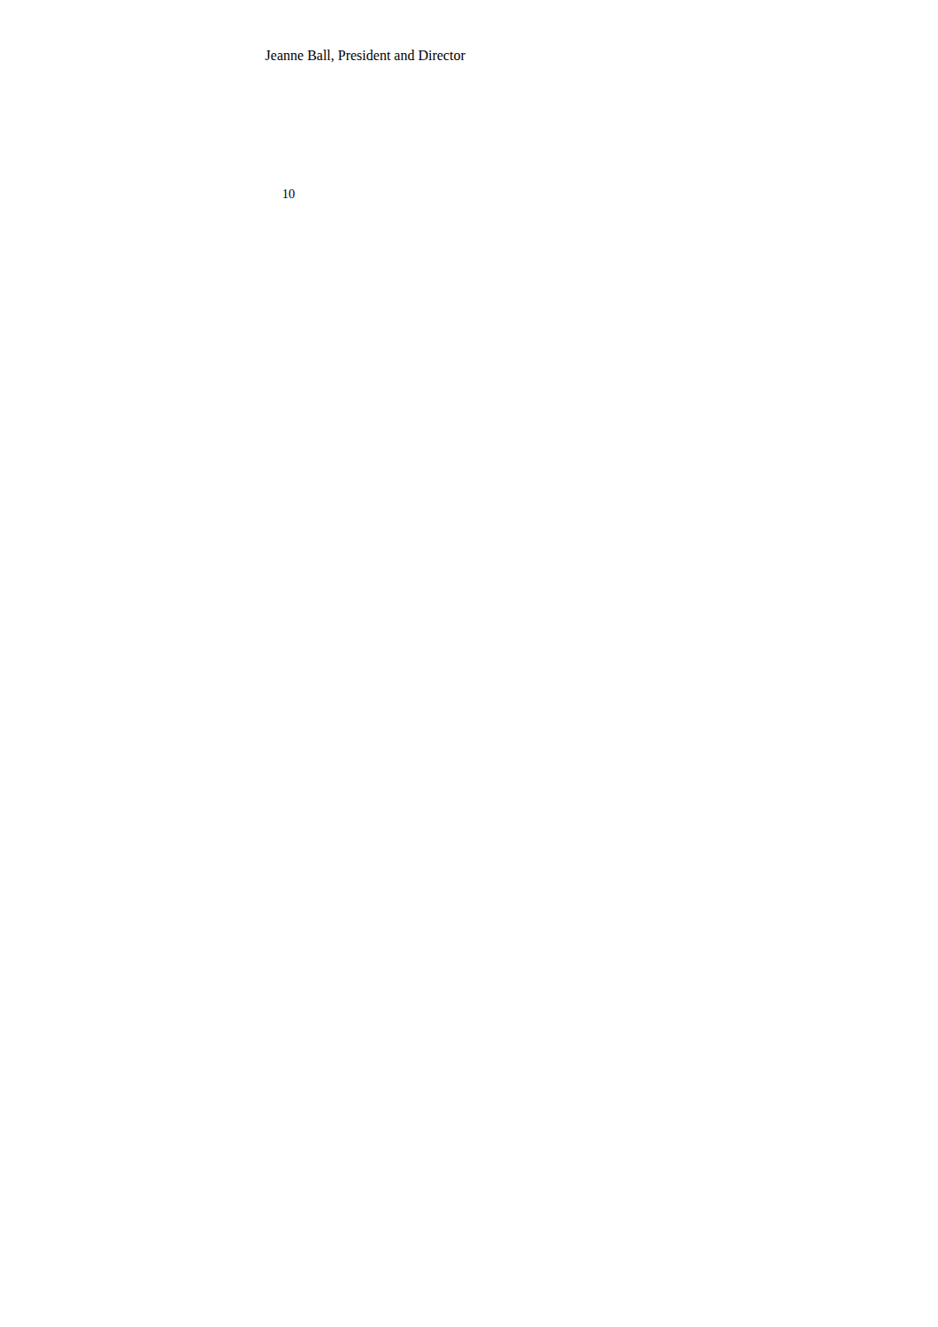Jeanne Ball, President and Director
10